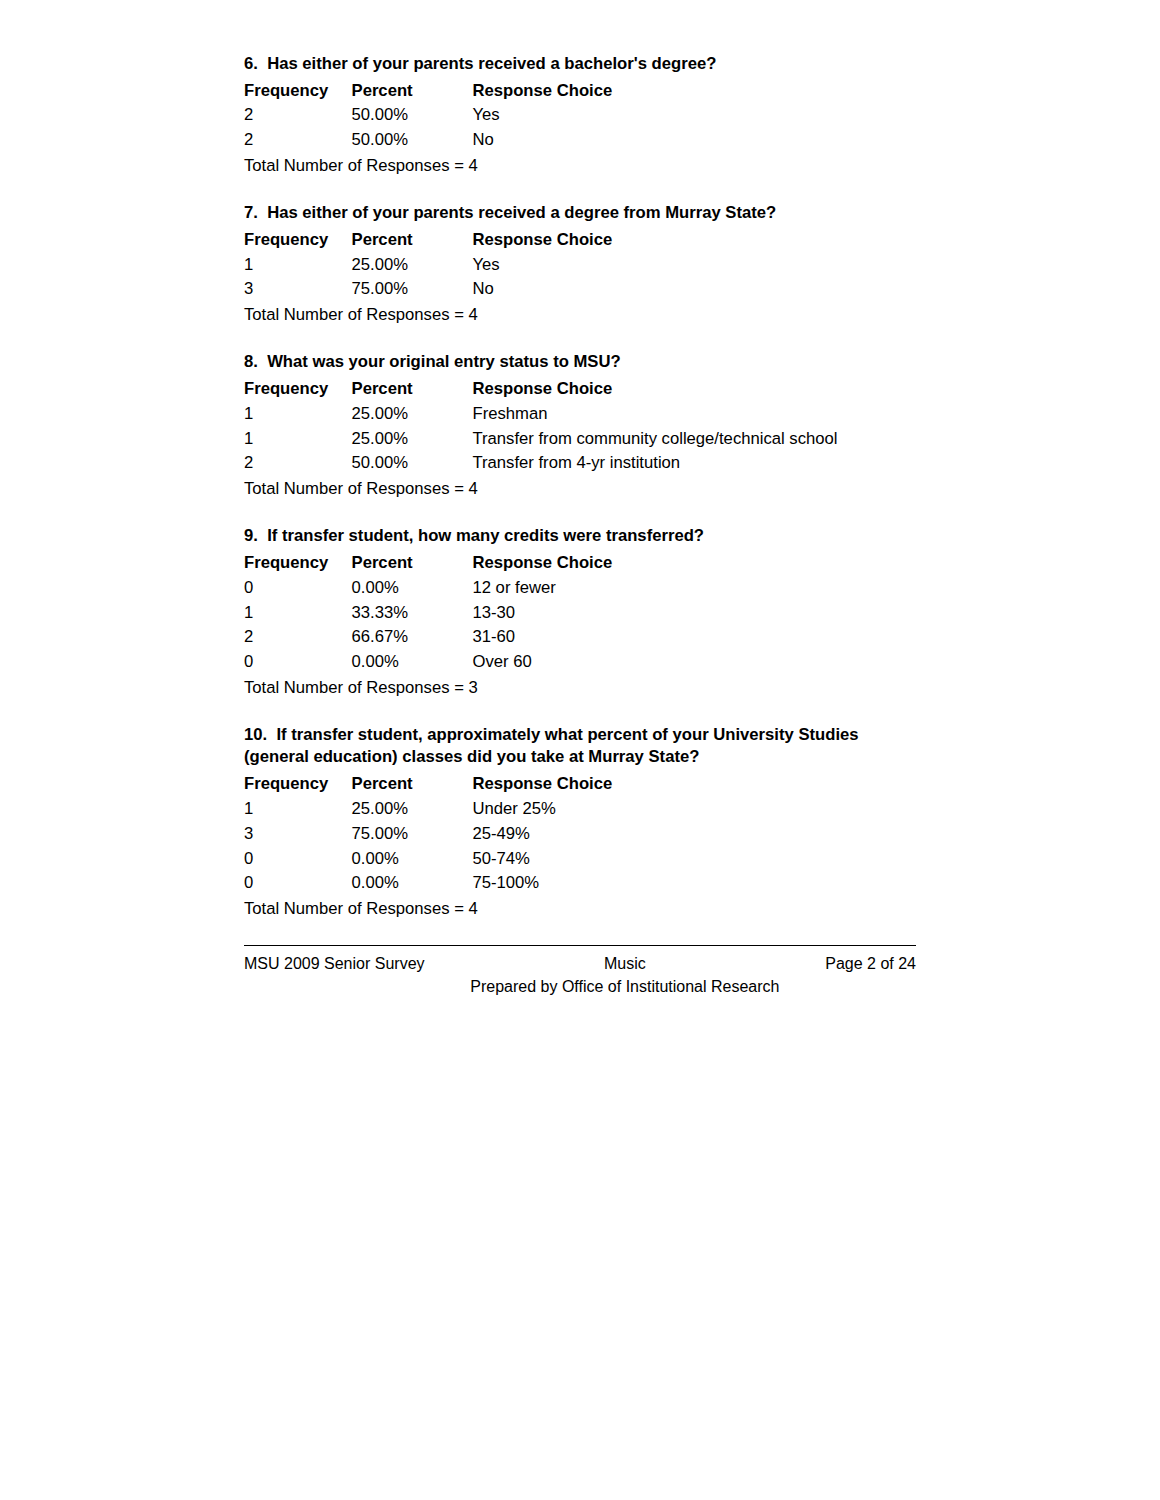6. Has either of your parents received a bachelor's degree?
| Frequency | Percent | Response Choice |
| --- | --- | --- |
| 2 | 50.00% | Yes |
| 2 | 50.00% | No |
Total Number of Responses = 4
7. Has either of your parents received a degree from Murray State?
| Frequency | Percent | Response Choice |
| --- | --- | --- |
| 1 | 25.00% | Yes |
| 3 | 75.00% | No |
Total Number of Responses = 4
8. What was your original entry status to MSU?
| Frequency | Percent | Response Choice |
| --- | --- | --- |
| 1 | 25.00% | Freshman |
| 1 | 25.00% | Transfer from community college/technical school |
| 2 | 50.00% | Transfer from 4-yr institution |
Total Number of Responses = 4
9. If transfer student, how many credits were transferred?
| Frequency | Percent | Response Choice |
| --- | --- | --- |
| 0 | 0.00% | 12 or fewer |
| 1 | 33.33% | 13-30 |
| 2 | 66.67% | 31-60 |
| 0 | 0.00% | Over 60 |
Total Number of Responses = 3
10. If transfer student, approximately what percent of your University Studies (general education) classes did you take at Murray State?
| Frequency | Percent | Response Choice |
| --- | --- | --- |
| 1 | 25.00% | Under 25% |
| 3 | 75.00% | 25-49% |
| 0 | 0.00% | 50-74% |
| 0 | 0.00% | 75-100% |
Total Number of Responses = 4
MSU 2009 Senior Survey
Music Prepared by Office of Institutional Research
Page 2 of 24